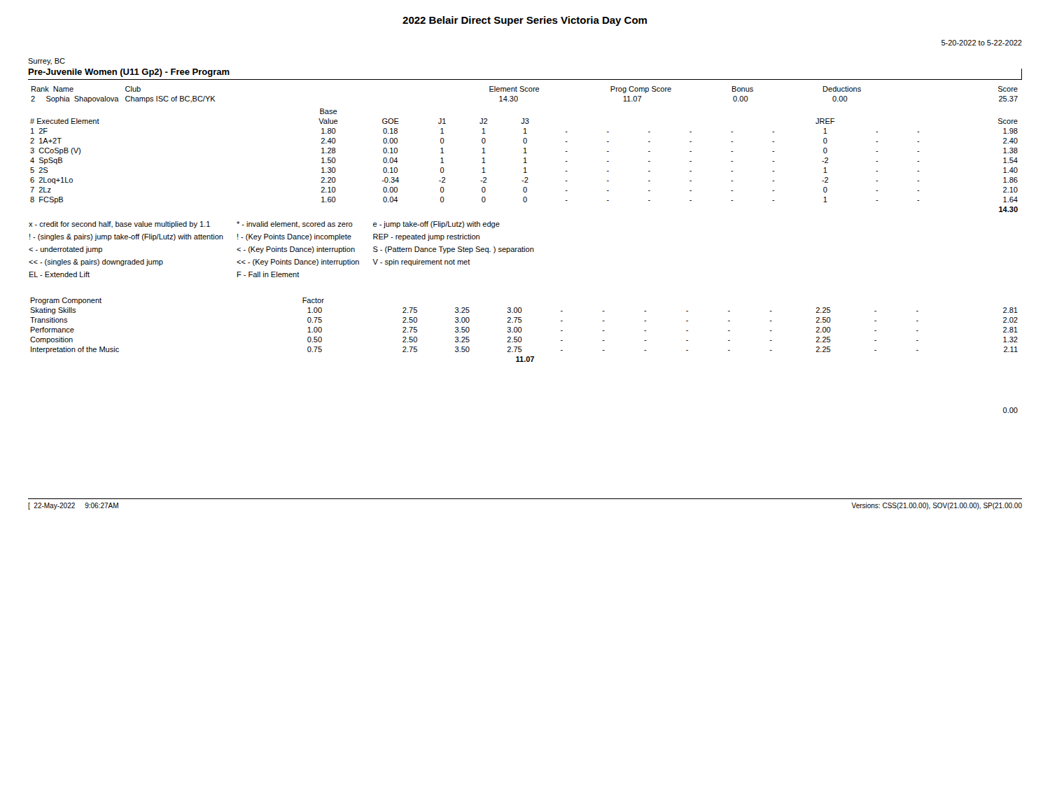2022 Belair Direct Super Series Victoria Day Com
5-20-2022 to 5-22-2022
Surrey, BC
Pre-Juvenile Women (U11 Gp2) - Free Program
| Rank Name | Club | | Element Score | Prog Comp Score | Bonus | Deductions | Score |
| 2 Sophia Shapovalova | Champs ISC of BC,BC/YK | | 14.30 | 11.07 | 0.00 | 0.00 | 25.37 |
| | Base | | | | | | | | | | | | | | |
| --- | --- | --- | --- | --- | --- | --- | --- | --- | --- | --- | --- | --- | --- | --- | --- |
| # Executed Element | Value | GOE | J1 | J2 | J3 | | | | | | | JREF | | | Score |
| 1 2F | 1.80 | 0.18 | 1 | 1 | 1 | - | - | - | - | - | - | 1 | - | - | 1.98 |
| 2 1A+2T | 2.40 | 0.00 | 0 | 0 | 0 | - | - | - | - | - | - | 0 | - | - | 2.40 |
| 3 CCoSpB (V) | 1.28 | 0.10 | 1 | 1 | 1 | - | - | - | - | - | - | 0 | - | - | 1.38 |
| 4 SpSqB | 1.50 | 0.04 | 1 | 1 | 1 | - | - | - | - | - | - | -2 | - | - | 1.54 |
| 5 2S | 1.30 | 0.10 | 0 | 1 | 1 | - | - | - | - | - | - | 1 | - | - | 1.40 |
| 6 2Loq+1Lo | 2.20 | -0.34 | -2 | -2 | -2 | - | - | - | - | - | - | -2 | - | - | 1.86 |
| 7 2Lz | 2.10 | 0.00 | 0 | 0 | 0 | - | - | - | - | - | - | 0 | - | - | 2.10 |
| 8 FCSpB | 1.60 | 0.04 | 0 | 0 | 0 | - | - | - | - | - | - | 1 | - | - | 1.64 |
| 14.30 |
| x - credit for second half, base value multiplied by 1.1 | * - invalid element, scored as zero | e - jump take-off (Flip/Lutz) with edge |
| ! - (singles & pairs) jump take-off (Flip/Lutz) with attention | ! - (Key Points Dance) incomplete | REP - repeated jump restriction |
| < - underrotated jump | < - (Key Points Dance) interruption | S - (Pattern Dance Type Step Seq. ) separation |
| << - (singles & pairs) downgraded jump | << - (Key Points Dance) interruption | V - spin requirement not met |
| EL - Extended Lift | F - Fall in Element | |
| Program Component | Factor | | | | | | | | | | | | | |
| --- | --- | --- | --- | --- | --- | --- | --- | --- | --- | --- | --- | --- | --- | --- |
| Skating Skills | 1.00 | 2.75 | 3.25 | 3.00 | - | - | - | - | - | - | 2.25 | - | - | 2.81 |
| Transitions | 0.75 | 2.50 | 3.00 | 2.75 | - | - | - | - | - | - | 2.50 | - | - | 2.02 |
| Performance | 1.00 | 2.75 | 3.50 | 3.00 | - | - | - | - | - | - | 2.00 | - | - | 2.81 |
| Composition | 0.50 | 2.50 | 3.25 | 2.50 | - | - | - | - | - | - | 2.25 | - | - | 1.32 |
| Interpretation of the Music | 0.75 | 2.75 | 3.50 | 2.75 | - | - | - | - | - | - | 2.25 | - | - | 2.11 |
| 11.07 |
0.00
[ 22-May-2022 9:06:27AM
Versions: CSS(21.00.00), SOV(21.00.00), SP(21.00.00